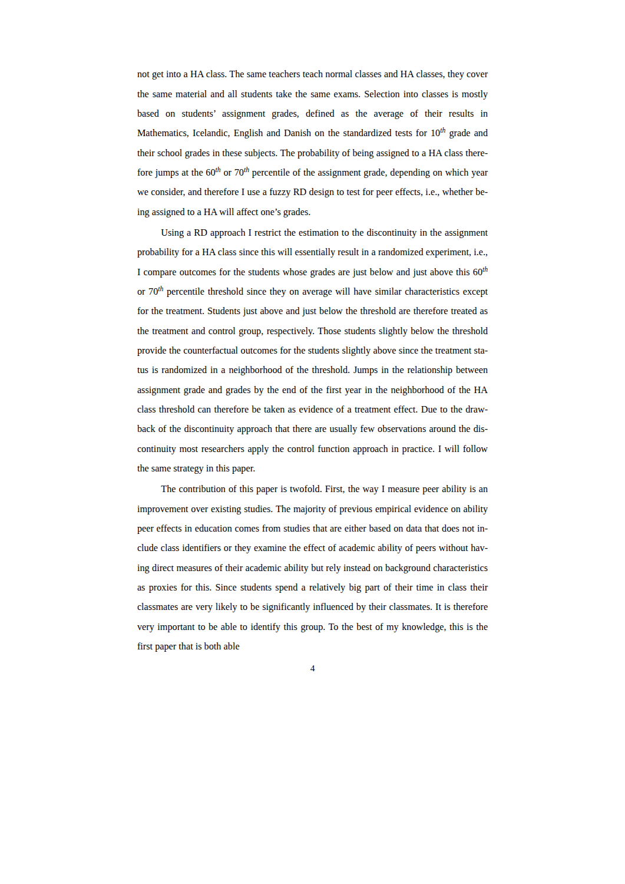not get into a HA class. The same teachers teach normal classes and HA classes, they cover the same material and all students take the same exams. Selection into classes is mostly based on students’ assignment grades, defined as the average of their results in Mathematics, Icelandic, English and Danish on the standardized tests for 10th grade and their school grades in these subjects. The probability of being assigned to a HA class therefore jumps at the 60th or 70th percentile of the assignment grade, depending on which year we consider, and therefore I use a fuzzy RD design to test for peer effects, i.e., whether being assigned to a HA will affect one’s grades.
Using a RD approach I restrict the estimation to the discontinuity in the assignment probability for a HA class since this will essentially result in a randomized experiment, i.e., I compare outcomes for the students whose grades are just below and just above this 60th or 70th percentile threshold since they on average will have similar characteristics except for the treatment. Students just above and just below the threshold are therefore treated as the treatment and control group, respectively. Those students slightly below the threshold provide the counterfactual outcomes for the students slightly above since the treatment status is randomized in a neighborhood of the threshold. Jumps in the relationship between assignment grade and grades by the end of the first year in the neighborhood of the HA class threshold can therefore be taken as evidence of a treatment effect. Due to the drawback of the discontinuity approach that there are usually few observations around the discontinuity most researchers apply the control function approach in practice. I will follow the same strategy in this paper.
The contribution of this paper is twofold. First, the way I measure peer ability is an improvement over existing studies. The majority of previous empirical evidence on ability peer effects in education comes from studies that are either based on data that does not include class identifiers or they examine the effect of academic ability of peers without having direct measures of their academic ability but rely instead on background characteristics as proxies for this. Since students spend a relatively big part of their time in class their classmates are very likely to be significantly influenced by their classmates. It is therefore very important to be able to identify this group. To the best of my knowledge, this is the first paper that is both able
4